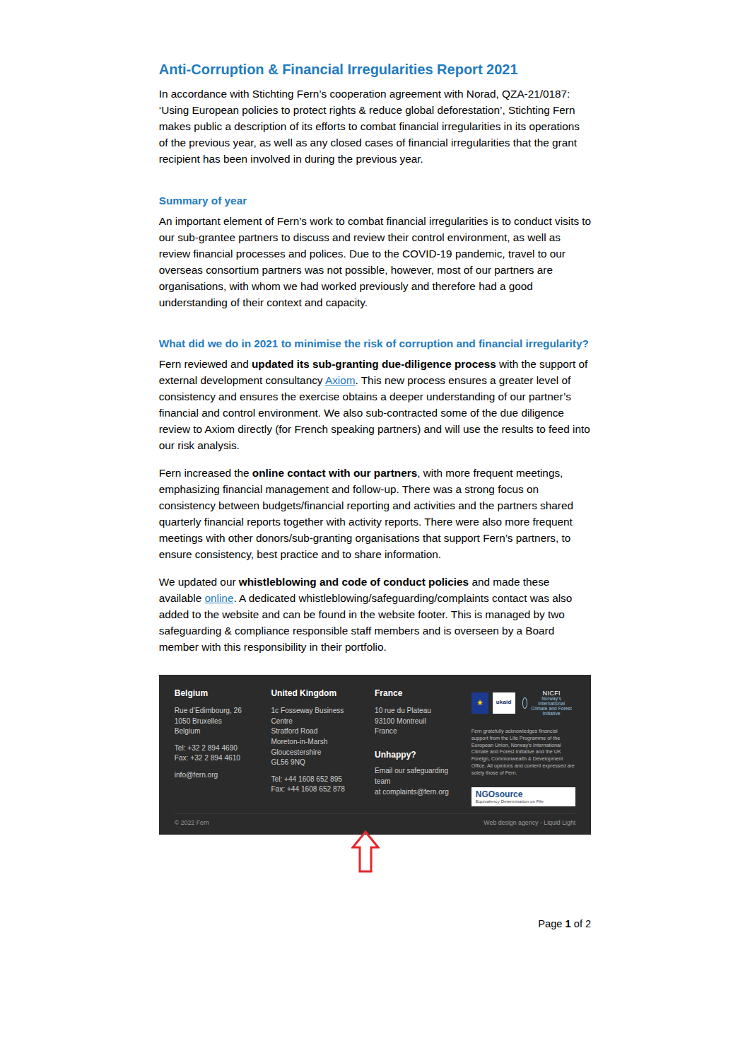Anti-Corruption & Financial Irregularities Report 2021
In accordance with Stichting Fern’s cooperation agreement with Norad, QZA-21/0187: ‘Using European policies to protect rights & reduce global deforestation’, Stichting Fern makes public a description of its efforts to combat financial irregularities in its operations of the previous year, as well as any closed cases of financial irregularities that the grant recipient has been involved in during the previous year.
Summary of year
An important element of Fern’s work to combat financial irregularities is to conduct visits to our sub-grantee partners to discuss and review their control environment, as well as review financial processes and polices. Due to the COVID-19 pandemic, travel to our overseas consortium partners was not possible, however, most of our partners are organisations, with whom we had worked previously and therefore had a good understanding of their context and capacity.
What did we do in 2021 to minimise the risk of corruption and financial irregularity?
Fern reviewed and updated its sub-granting due-diligence process with the support of external development consultancy Axiom. This new process ensures a greater level of consistency and ensures the exercise obtains a deeper understanding of our partner’s financial and control environment. We also sub-contracted some of the due diligence review to Axiom directly (for French speaking partners) and will use the results to feed into our risk analysis.
Fern increased the online contact with our partners, with more frequent meetings, emphasizing financial management and follow-up. There was a strong focus on consistency between budgets/financial reporting and activities and the partners shared quarterly financial reports together with activity reports. There were also more frequent meetings with other donors/sub-granting organisations that support Fern’s partners, to ensure consistency, best practice and to share information.
We updated our whistleblowing and code of conduct policies and made these available online. A dedicated whistleblowing/safeguarding/complaints contact was also added to the website and can be found in the website footer. This is managed by two safeguarding & compliance responsible staff members and is overseen by a Board member with this responsibility in their portfolio.
Belgium
Rue d’Edimbourg, 26
1050 Bruxelles
Belgium
Tel: +32 2 894 4690
Fax: +32 2 894 4610
info@fern.org
United Kingdom
1c Fosseway Business Centre
Stratford Road
Moreton-in-Marsh
Gloucestershire
GL56 9NQ
Tel: +44 1608 652 895
Fax: +44 1608 652 878
France
10 rue du Plateau
93100 Montreuil
France
Unhappy?
Email our safeguarding team
at complaints@fern.org
★
ukaid
NICFINorway’s International Climate and Forest Initiative
Fern gratefully acknowledges financial support from the Life Programme of the European Union, Norway’s International Climate and Forest Initiative and the UK Foreign, Commonwealth & Development Office. All opinions and content expressed are solely those of Fern.
NGOsource Equivalency Determination on File
© 2022 Fern Web design agency - Liquid Light
Page 1 of 2